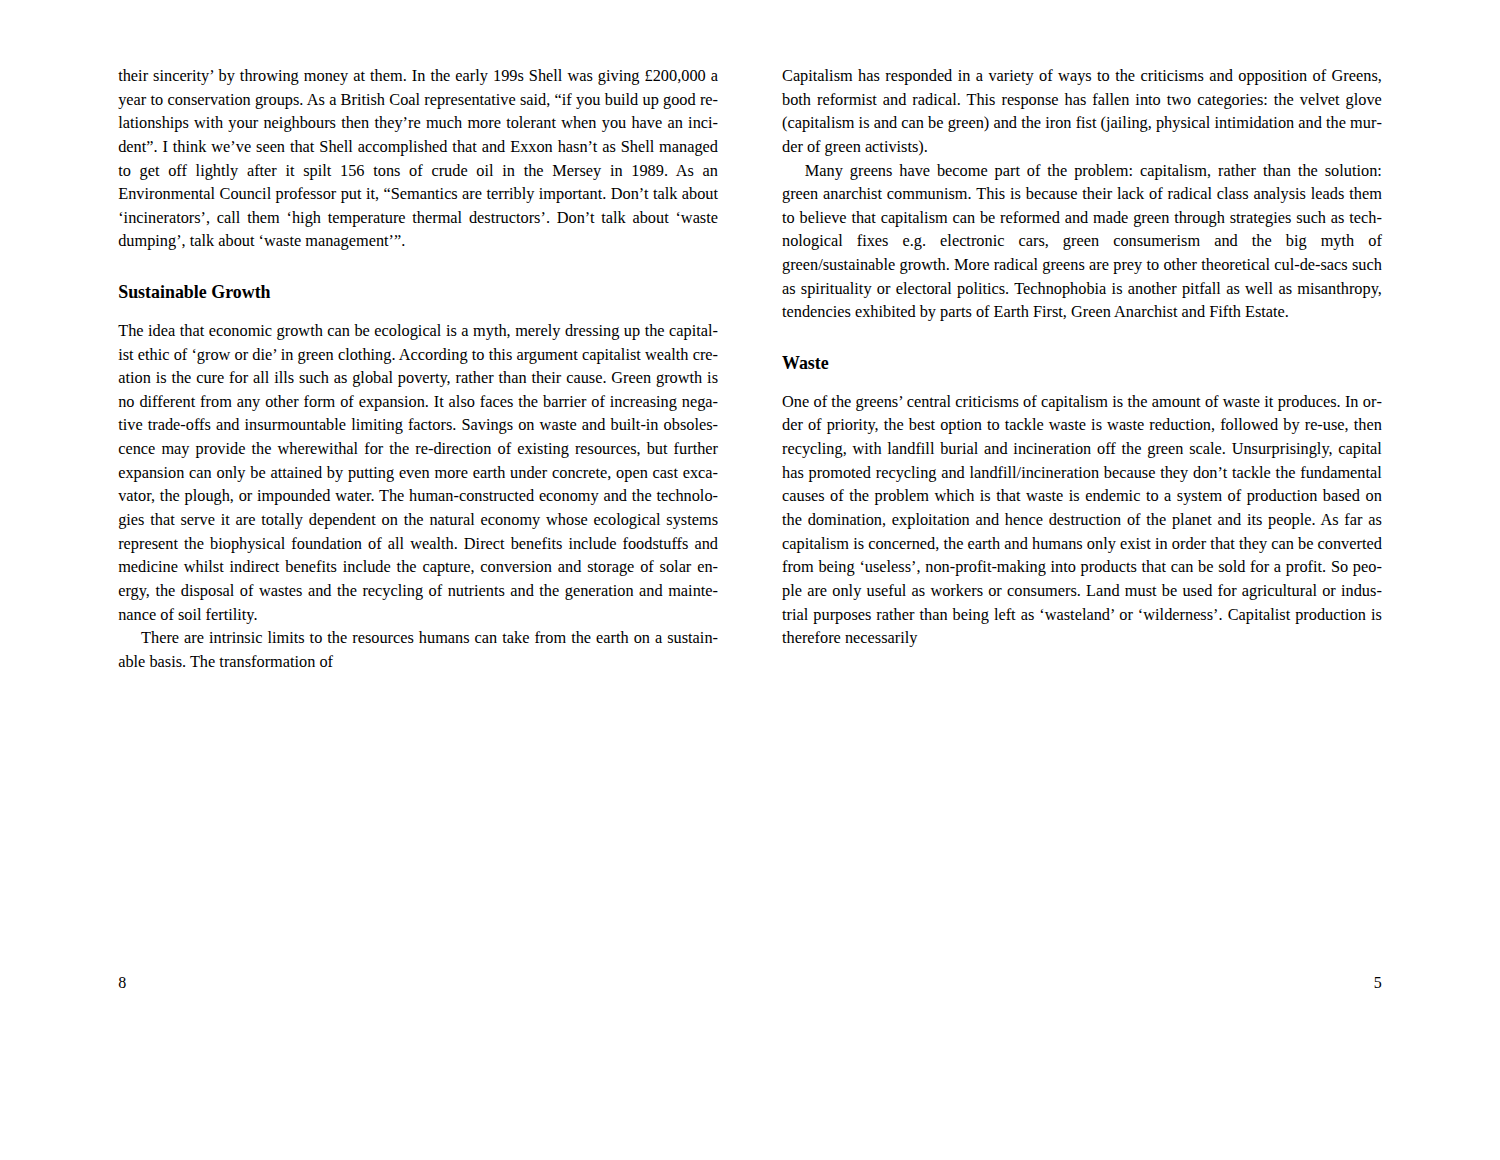their sincerity’ by throwing money at them. In the early 199s Shell was giving £200,000 a year to conservation groups. As a British Coal representative said, “if you build up good relationships with your neighbours then they’re much more tolerant when you have an incident”. I think we’ve seen that Shell accomplished that and Exxon hasn’t as Shell managed to get off lightly after it spilt 156 tons of crude oil in the Mersey in 1989. As an Environmental Council professor put it, “Semantics are terribly important. Don’t talk about ‘incinerators’, call them ‘high temperature thermal destructors’. Don’t talk about ‘waste dumping’, talk about ‘waste management’”.
Sustainable Growth
The idea that economic growth can be ecological is a myth, merely dressing up the capitalist ethic of ‘grow or die’ in green clothing. According to this argument capitalist wealth creation is the cure for all ills such as global poverty, rather than their cause. Green growth is no different from any other form of expansion. It also faces the barrier of increasing negative trade-offs and insurmountable limiting factors. Savings on waste and built-in obsolescence may provide the wherewithal for the re-direction of existing resources, but further expansion can only be attained by putting even more earth under concrete, open cast excavator, the plough, or impounded water. The human-constructed economy and the technologies that serve it are totally dependent on the natural economy whose ecological systems represent the biophysical foundation of all wealth. Direct benefits include foodstuffs and medicine whilst indirect benefits include the capture, conversion and storage of solar energy, the disposal of wastes and the recycling of nutrients and the generation and maintenance of soil fertility.
There are intrinsic limits to the resources humans can take from the earth on a sustainable basis. The transformation of
8
Capitalism has responded in a variety of ways to the criticisms and opposition of Greens, both reformist and radical. This response has fallen into two categories: the velvet glove (capitalism is and can be green) and the iron fist (jailing, physical intimidation and the murder of green activists).
Many greens have become part of the problem: capitalism, rather than the solution: green anarchist communism. This is because their lack of radical class analysis leads them to believe that capitalism can be reformed and made green through strategies such as technological fixes e.g. electronic cars, green consumerism and the big myth of green/sustainable growth. More radical greens are prey to other theoretical cul-de-sacs such as spirituality or electoral politics. Technophobia is another pitfall as well as misanthropy, tendencies exhibited by parts of Earth First, Green Anarchist and Fifth Estate.
Waste
One of the greens’ central criticisms of capitalism is the amount of waste it produces. In order of priority, the best option to tackle waste is waste reduction, followed by re-use, then recycling, with landfill burial and incineration off the green scale. Unsurprisingly, capital has promoted recycling and landfill/incineration because they don’t tackle the fundamental causes of the problem which is that waste is endemic to a system of production based on the domination, exploitation and hence destruction of the planet and its people. As far as capitalism is concerned, the earth and humans only exist in order that they can be converted from being ‘useless’, non-profit-making into products that can be sold for a profit. So people are only useful as workers or consumers. Land must be used for agricultural or industrial purposes rather than being left as ‘wasteland’ or ‘wilderness’. Capitalist production is therefore necessarily
5